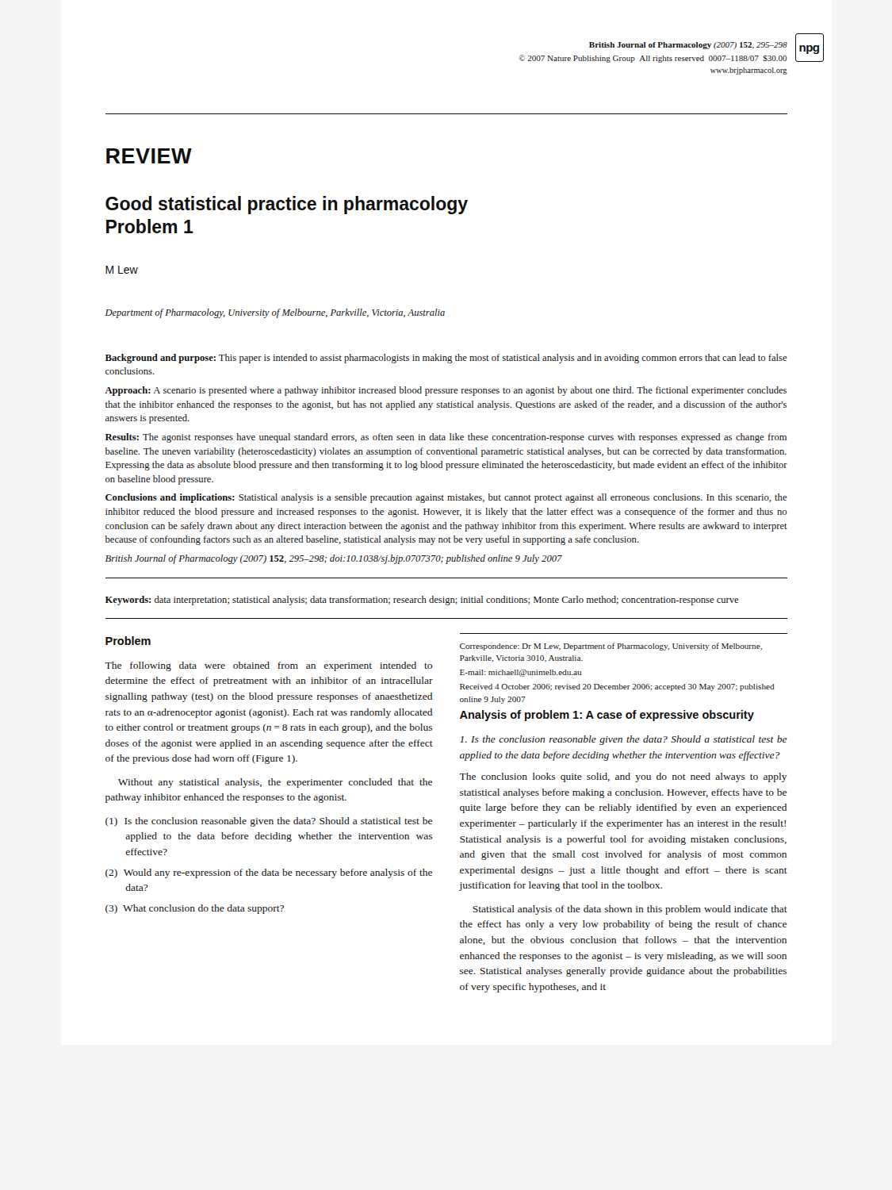npg
British Journal of Pharmacology (2007) 152, 295–298
© 2007 Nature Publishing Group All rights reserved 0007–1188/07 $30.00
www.brjpharmacol.org
REVIEW
Good statistical practice in pharmacology
Problem 1
M Lew
Department of Pharmacology, University of Melbourne, Parkville, Victoria, Australia
Background and purpose: This paper is intended to assist pharmacologists in making the most of statistical analysis and in avoiding common errors that can lead to false conclusions.
Approach: A scenario is presented where a pathway inhibitor increased blood pressure responses to an agonist by about one third. The fictional experimenter concludes that the inhibitor enhanced the responses to the agonist, but has not applied any statistical analysis. Questions are asked of the reader, and a discussion of the author's answers is presented.
Results: The agonist responses have unequal standard errors, as often seen in data like these concentration-response curves with responses expressed as change from baseline. The uneven variability (heteroscedasticity) violates an assumption of conventional parametric statistical analyses, but can be corrected by data transformation. Expressing the data as absolute blood pressure and then transforming it to log blood pressure eliminated the heteroscedasticity, but made evident an effect of the inhibitor on baseline blood pressure.
Conclusions and implications: Statistical analysis is a sensible precaution against mistakes, but cannot protect against all erroneous conclusions. In this scenario, the inhibitor reduced the blood pressure and increased responses to the agonist. However, it is likely that the latter effect was a consequence of the former and thus no conclusion can be safely drawn about any direct interaction between the agonist and the pathway inhibitor from this experiment. Where results are awkward to interpret because of confounding factors such as an altered baseline, statistical analysis may not be very useful in supporting a safe conclusion.
British Journal of Pharmacology (2007) 152, 295–298; doi:10.1038/sj.bjp.0707370; published online 9 July 2007
Keywords: data interpretation; statistical analysis; data transformation; research design; initial conditions; Monte Carlo method; concentration-response curve
Problem
The following data were obtained from an experiment intended to determine the effect of pretreatment with an inhibitor of an intracellular signalling pathway (test) on the blood pressure responses of anaesthetized rats to an α-adrenoceptor agonist (agonist). Each rat was randomly allocated to either control or treatment groups (n = 8 rats in each group), and the bolus doses of the agonist were applied in an ascending sequence after the effect of the previous dose had worn off (Figure 1).
Without any statistical analysis, the experimenter concluded that the pathway inhibitor enhanced the responses to the agonist.
(1) Is the conclusion reasonable given the data? Should a statistical test be applied to the data before deciding whether the intervention was effective?
(2) Would any re-expression of the data be necessary before analysis of the data?
(3) What conclusion do the data support?
Correspondence: Dr M Lew, Department of Pharmacology, University of Melbourne, Parkville, Victoria 3010, Australia.
E-mail: michaell@unimelb.edu.au
Received 4 October 2006; revised 20 December 2006; accepted 30 May 2007; published online 9 July 2007
Analysis of problem 1: A case of expressive obscurity
1. Is the conclusion reasonable given the data? Should a statistical test be applied to the data before deciding whether the intervention was effective?
The conclusion looks quite solid, and you do not need always to apply statistical analyses before making a conclusion. However, effects have to be quite large before they can be reliably identified by even an experienced experimenter – particularly if the experimenter has an interest in the result! Statistical analysis is a powerful tool for avoiding mistaken conclusions, and given that the small cost involved for analysis of most common experimental designs – just a little thought and effort – there is scant justification for leaving that tool in the toolbox.
Statistical analysis of the data shown in this problem would indicate that the effect has only a very low probability of being the result of chance alone, but the obvious conclusion that follows – that the intervention enhanced the responses to the agonist – is very misleading, as we will soon see. Statistical analyses generally provide guidance about the probabilities of very specific hypotheses, and it